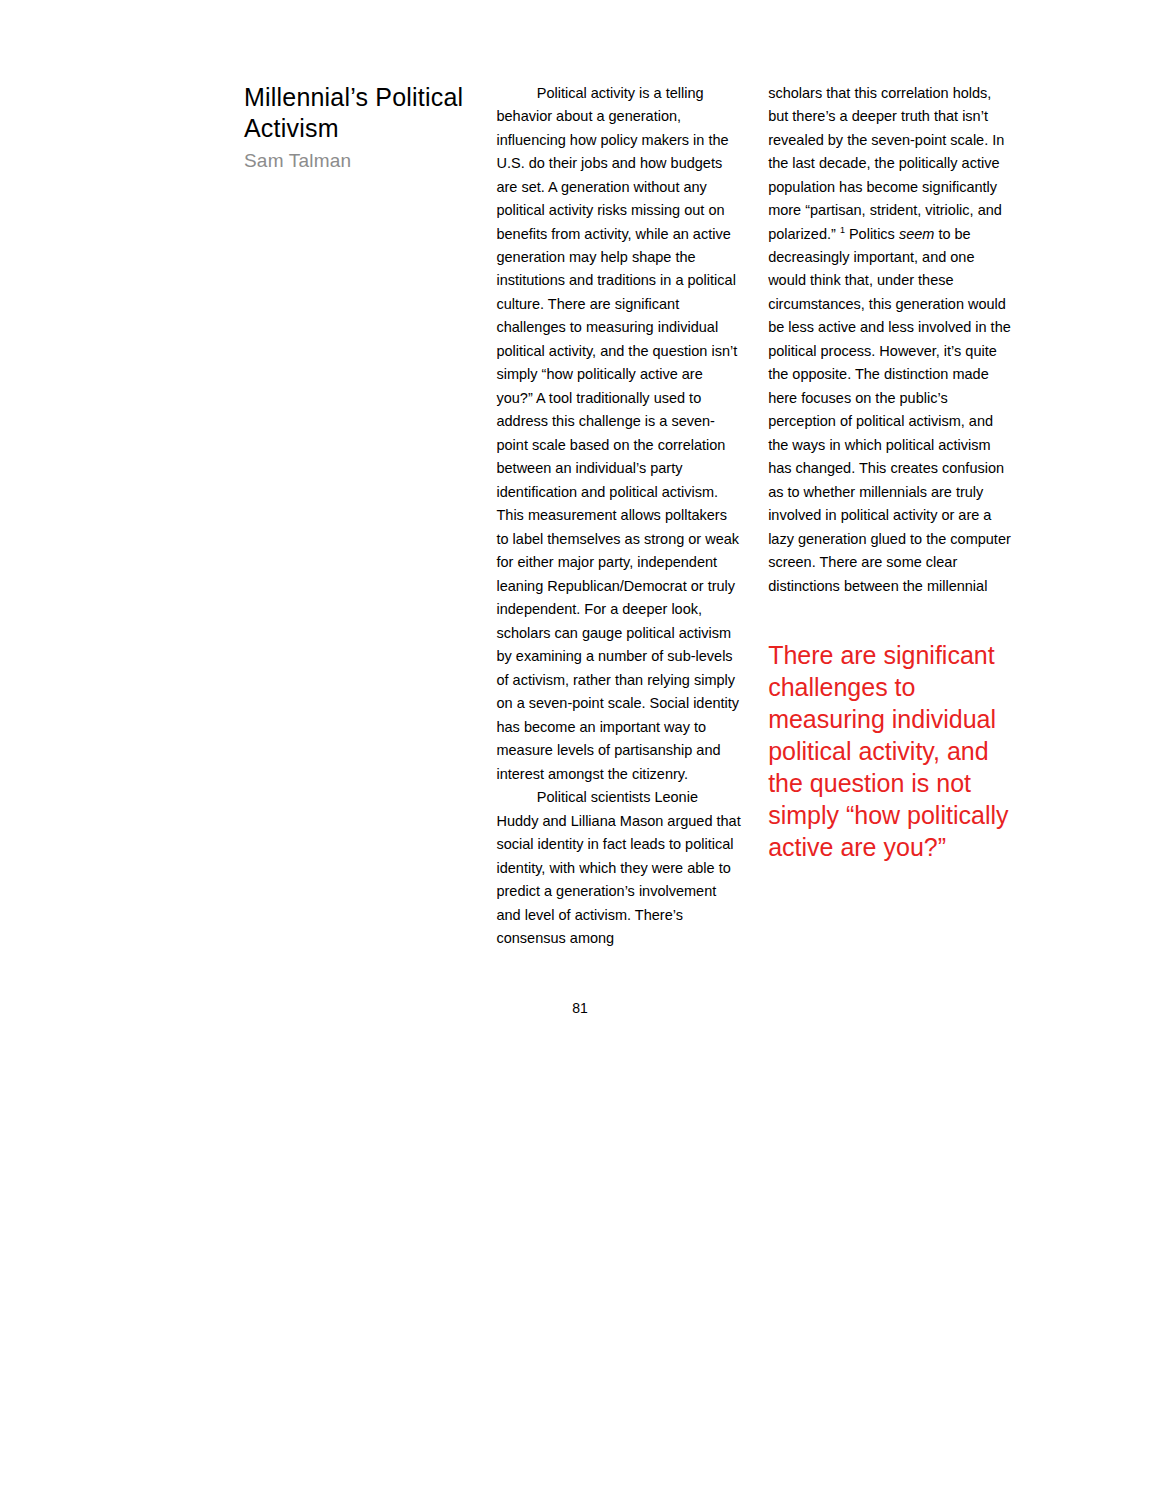Millennial’s Political Activism
Sam Talman
Political activity is a telling behavior about a generation, influencing how policy makers in the U.S. do their jobs and how budgets are set. A generation without any political activity risks missing out on benefits from activity, while an active generation may help shape the institutions and traditions in a political culture. There are significant challenges to measuring individual political activity, and the question isn’t simply “how politically active are you?” A tool traditionally used to address this challenge is a seven-point scale based on the correlation between an individual’s party identification and political activism. This measurement allows polltakers to label themselves as strong or weak for either major party, independent leaning Republican/Democrat or truly independent. For a deeper look, scholars can gauge political activism by examining a number of sub-levels of activism, rather than relying simply on a seven-point scale. Social identity has become an important way to measure levels of partisanship and interest amongst the citizenry.
Political scientists Leonie Huddy and Lilliana Mason argued that social identity in fact leads to political identity, with which they were able to predict a generation’s involvement and level of activism. There’s consensus among
scholars that this correlation holds, but there’s a deeper truth that isn’t revealed by the seven-point scale. In the last decade, the politically active population has become significantly more “partisan, strident, vitriolic, and polarized.” 1 Politics seem to be decreasingly important, and one would think that, under these circumstances, this generation would be less active and less involved in the political process. However, it’s quite the opposite. The distinction made here focuses on the public’s perception of political activism, and the ways in which political activism has changed. This creates confusion as to whether millennials are truly involved in political activity or are a lazy generation glued to the computer screen. There are some clear distinctions between the millennial
There are significant challenges to measuring individual political activity, and the question is not simply “how politically active are you?”
81